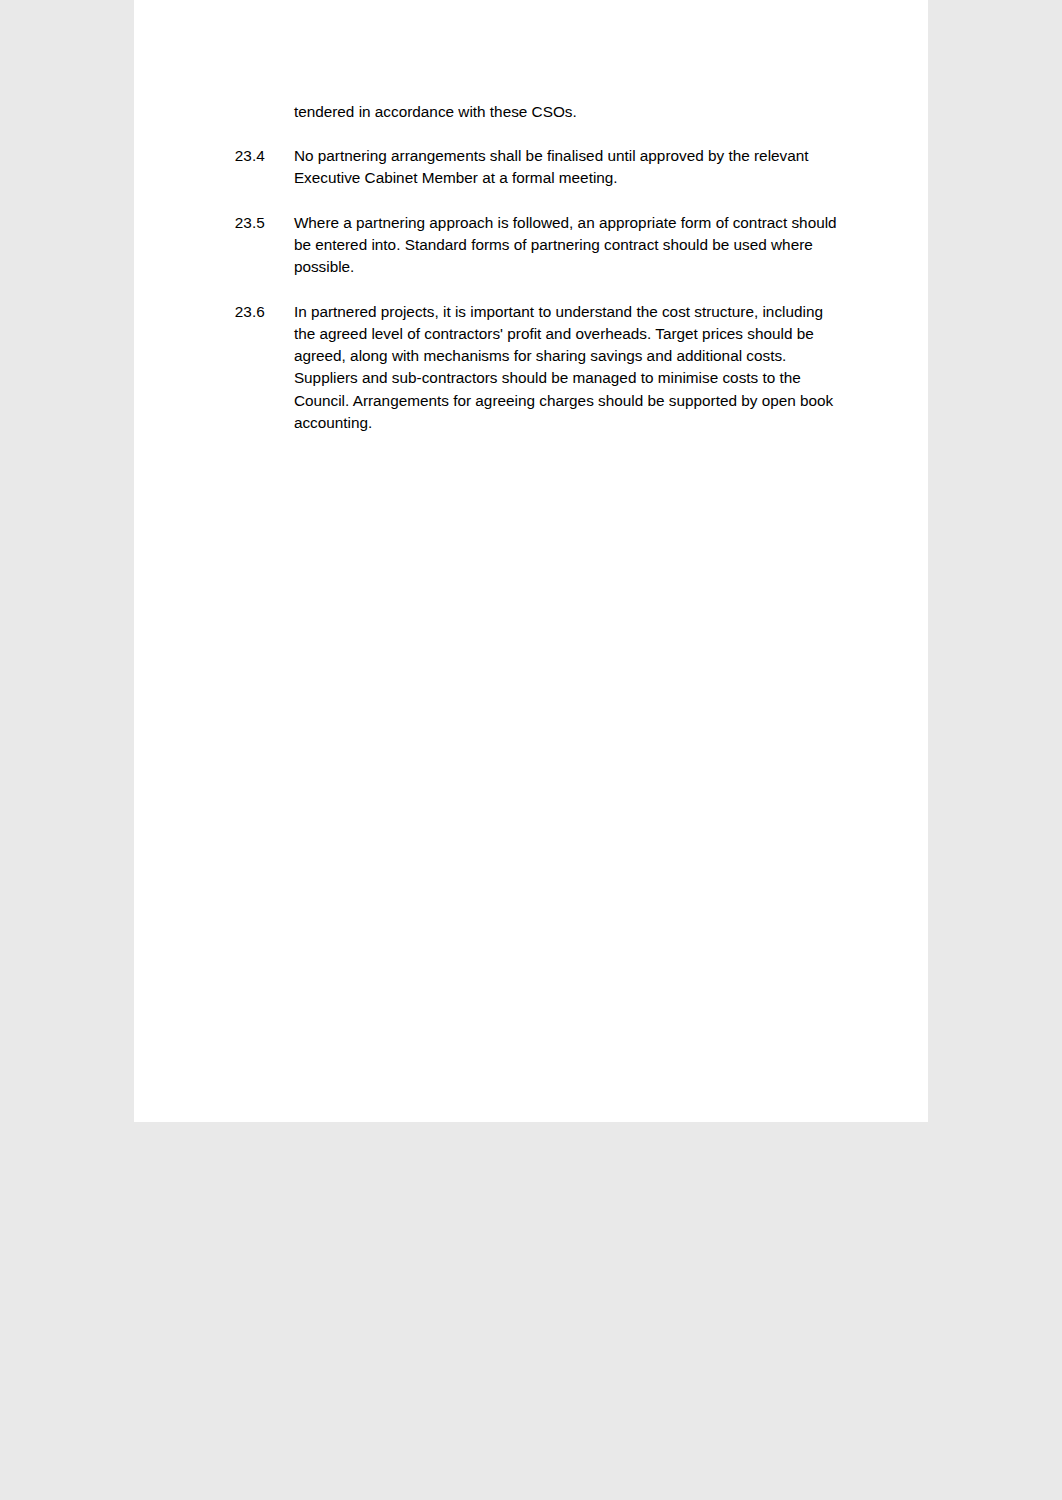tendered in accordance with these CSOs.
23.4 No partnering arrangements shall be finalised until approved by the relevant Executive Cabinet Member at a formal meeting.
23.5 Where a partnering approach is followed, an appropriate form of contract should be entered into. Standard forms of partnering contract should be used where possible.
23.6 In partnered projects, it is important to understand the cost structure, including the agreed level of contractors' profit and overheads. Target prices should be agreed, along with mechanisms for sharing savings and additional costs. Suppliers and sub-contractors should be managed to minimise costs to the Council. Arrangements for agreeing charges should be supported by open book accounting.